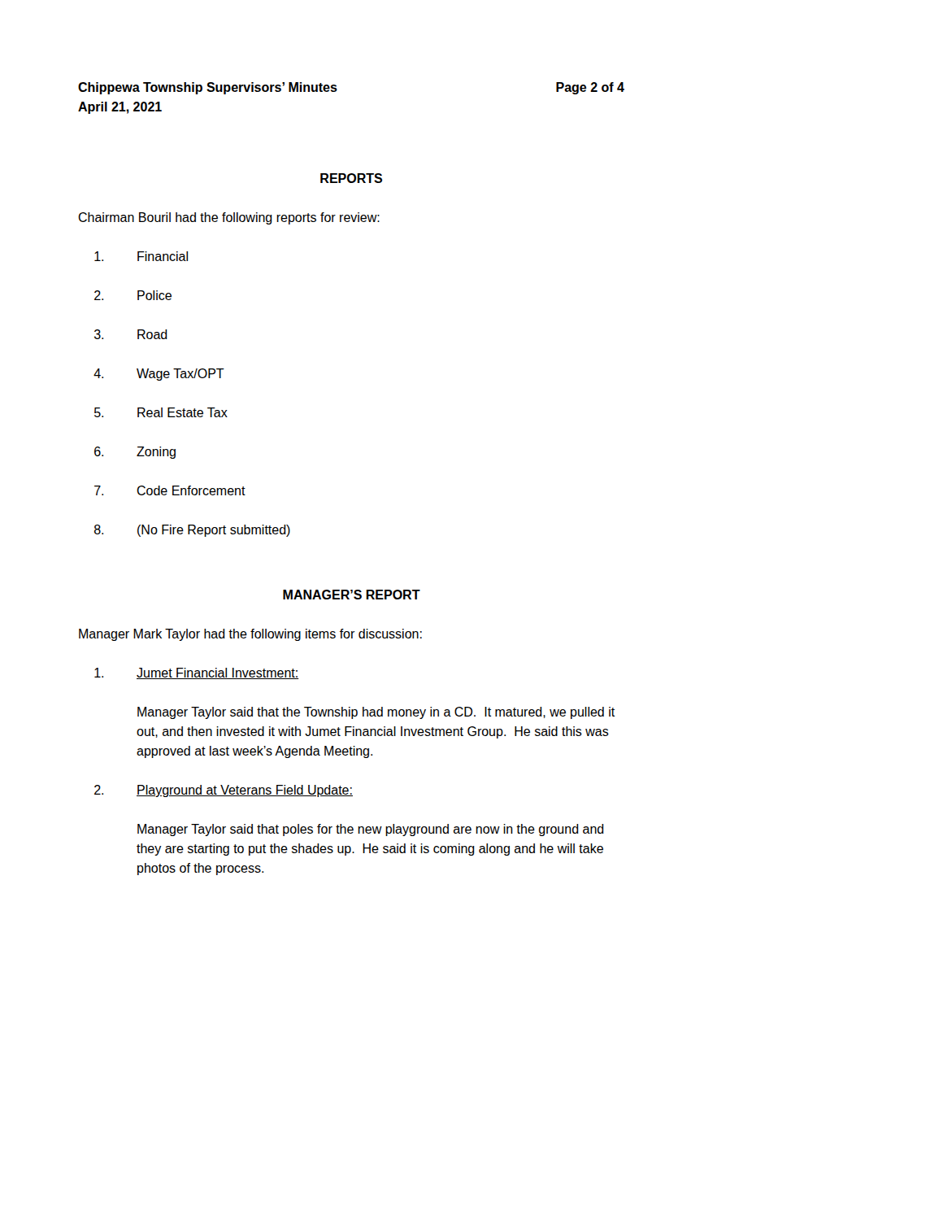Chippewa Township Supervisors’ Minutes
April 21, 2021
Page 2 of 4
REPORTS
Chairman Bouril had the following reports for review:
1. Financial
2. Police
3. Road
4. Wage Tax/OPT
5. Real Estate Tax
6. Zoning
7. Code Enforcement
8.(No Fire Report submitted)
MANAGER’S REPORT
Manager Mark Taylor had the following items for discussion:
1. Jumet Financial Investment:
Manager Taylor said that the Township had money in a CD. It matured, we pulled it out, and then invested it with Jumet Financial Investment Group. He said this was approved at last week’s Agenda Meeting.
2. Playground at Veterans Field Update:
Manager Taylor said that poles for the new playground are now in the ground and they are starting to put the shades up. He said it is coming along and he will take photos of the process.